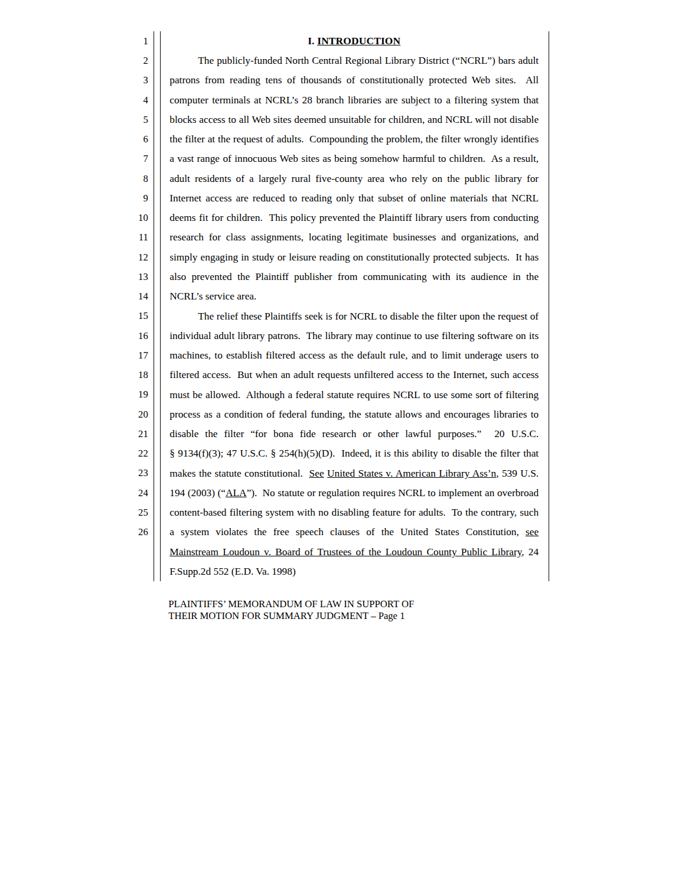1
2
3
4
5
6
7
8
9
10
11
12
13
14
15
16
17
18
19
20
21
22
23
24
25
26
I. INTRODUCTION
The publicly-funded North Central Regional Library District (“NCRL”) bars adult patrons from reading tens of thousands of constitutionally protected Web sites. All computer terminals at NCRL’s 28 branch libraries are subject to a filtering system that blocks access to all Web sites deemed unsuitable for children, and NCRL will not disable the filter at the request of adults. Compounding the problem, the filter wrongly identifies a vast range of innocuous Web sites as being somehow harmful to children. As a result, adult residents of a largely rural five-county area who rely on the public library for Internet access are reduced to reading only that subset of online materials that NCRL deems fit for children. This policy prevented the Plaintiff library users from conducting research for class assignments, locating legitimate businesses and organizations, and simply engaging in study or leisure reading on constitutionally protected subjects. It has also prevented the Plaintiff publisher from communicating with its audience in the NCRL’s service area.
The relief these Plaintiffs seek is for NCRL to disable the filter upon the request of individual adult library patrons. The library may continue to use filtering software on its machines, to establish filtered access as the default rule, and to limit underage users to filtered access. But when an adult requests unfiltered access to the Internet, such access must be allowed. Although a federal statute requires NCRL to use some sort of filtering process as a condition of federal funding, the statute allows and encourages libraries to disable the filter “for bona fide research or other lawful purposes.” 20 U.S.C. § 9134(f)(3); 47 U.S.C. § 254(h)(5)(D). Indeed, it is this ability to disable the filter that makes the statute constitutional. See United States v. American Library Ass’n, 539 U.S. 194 (2003) (“ALA”). No statute or regulation requires NCRL to implement an overbroad content-based filtering system with no disabling feature for adults. To the contrary, such a system violates the free speech clauses of the United States Constitution, see Mainstream Loudoun v. Board of Trustees of the Loudoun County Public Library, 24 F.Supp.2d 552 (E.D. Va. 1998)
PLAINTIFFS’ MEMORANDUM OF LAW IN SUPPORT OF
THEIR MOTION FOR SUMMARY JUDGMENT – Page 1